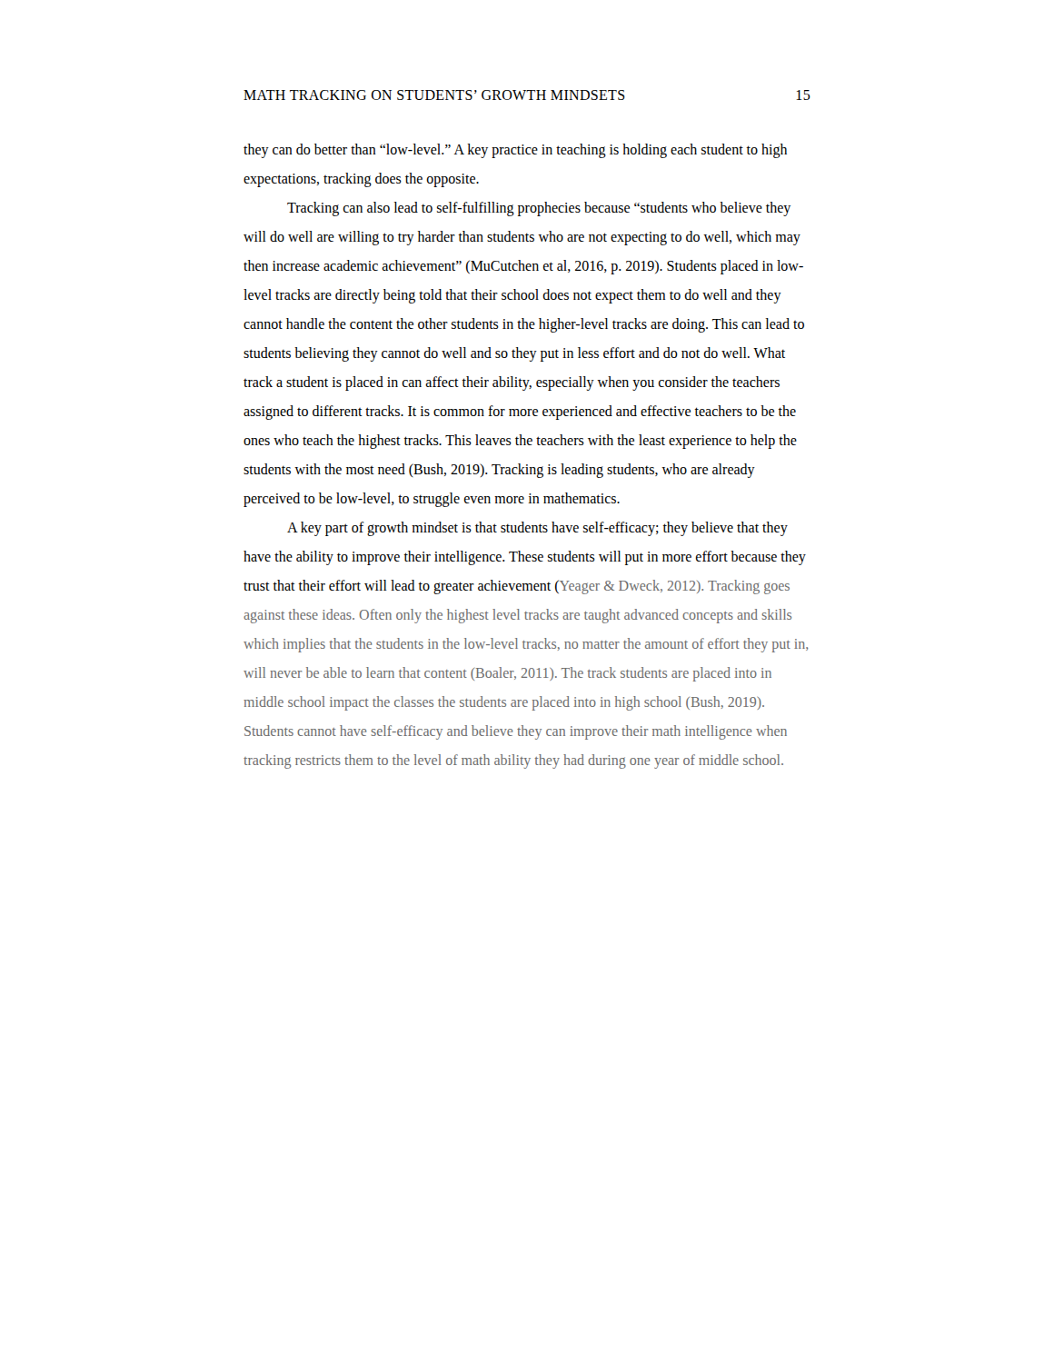Math Tracking on Students’ Growth Mindsets 15
they can do better than “low-level.” A key practice in teaching is holding each student to high expectations, tracking does the opposite.
Tracking can also lead to self-fulfilling prophecies because “students who believe they will do well are willing to try harder than students who are not expecting to do well, which may then increase academic achievement” (MuCutchen et al, 2016, p. 2019). Students placed in low-level tracks are directly being told that their school does not expect them to do well and they cannot handle the content the other students in the higher-level tracks are doing. This can lead to students believing they cannot do well and so they put in less effort and do not do well. What track a student is placed in can affect their ability, especially when you consider the teachers assigned to different tracks. It is common for more experienced and effective teachers to be the ones who teach the highest tracks. This leaves the teachers with the least experience to help the students with the most need (Bush, 2019). Tracking is leading students, who are already perceived to be low-level, to struggle even more in mathematics.
A key part of growth mindset is that students have self-efficacy; they believe that they have the ability to improve their intelligence. These students will put in more effort because they trust that their effort will lead to greater achievement (Yeager & Dweck, 2012). Tracking goes against these ideas. Often only the highest level tracks are taught advanced concepts and skills which implies that the students in the low-level tracks, no matter the amount of effort they put in, will never be able to learn that content (Boaler, 2011). The track students are placed into in middle school impact the classes the students are placed into in high school (Bush, 2019). Students cannot have self-efficacy and believe they can improve their math intelligence when tracking restricts them to the level of math ability they had during one year of middle school.